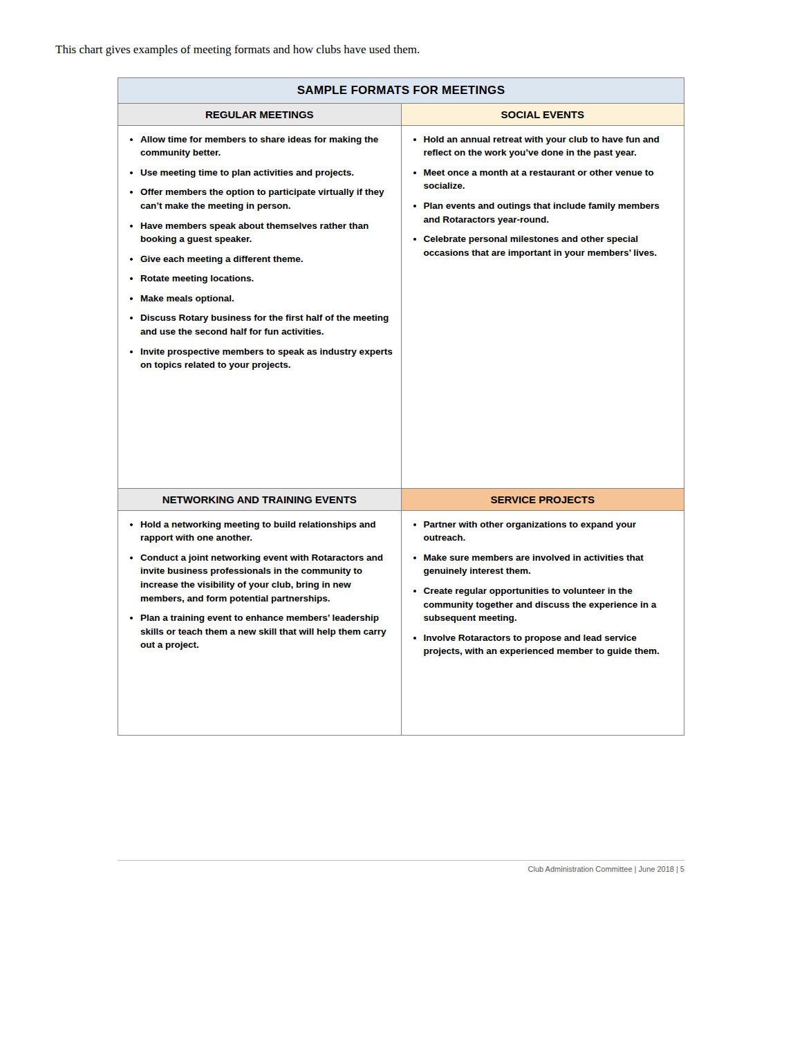This chart gives examples of meeting formats and how clubs have used them.
| SAMPLE FORMATS FOR MEETINGS |
| --- |
| REGULAR MEETINGS | SOCIAL EVENTS |
| Allow time for members to share ideas for making the community better. Use meeting time to plan activities and projects. Offer members the option to participate virtually if they can’t make the meeting in person. Have members speak about themselves rather than booking a guest speaker. Give each meeting a different theme. Rotate meeting locations. Make meals optional. Discuss Rotary business for the first half of the meeting and use the second half for fun activities. Invite prospective members to speak as industry experts on topics related to your projects. | Hold an annual retreat with your club to have fun and reflect on the work you’ve done in the past year. Meet once a month at a restaurant or other venue to socialize. Plan events and outings that include family members and Rotaractors year-round. Celebrate personal milestones and other special occasions that are important in your members’ lives. |
| NETWORKING AND TRAINING EVENTS | SERVICE PROJECTS |
| Hold a networking meeting to build relationships and rapport with one another. Conduct a joint networking event with Rotaractors and invite business professionals in the community to increase the visibility of your club, bring in new members, and form potential partnerships. Plan a training event to enhance members’ leadership skills or teach them a new skill that will help them carry out a project. | Partner with other organizations to expand your outreach. Make sure members are involved in activities that genuinely interest them. Create regular opportunities to volunteer in the community together and discuss the experience in a subsequent meeting. Involve Rotaractors to propose and lead service projects, with an experienced member to guide them. |
Club Administration Committee | June 2018 | 5